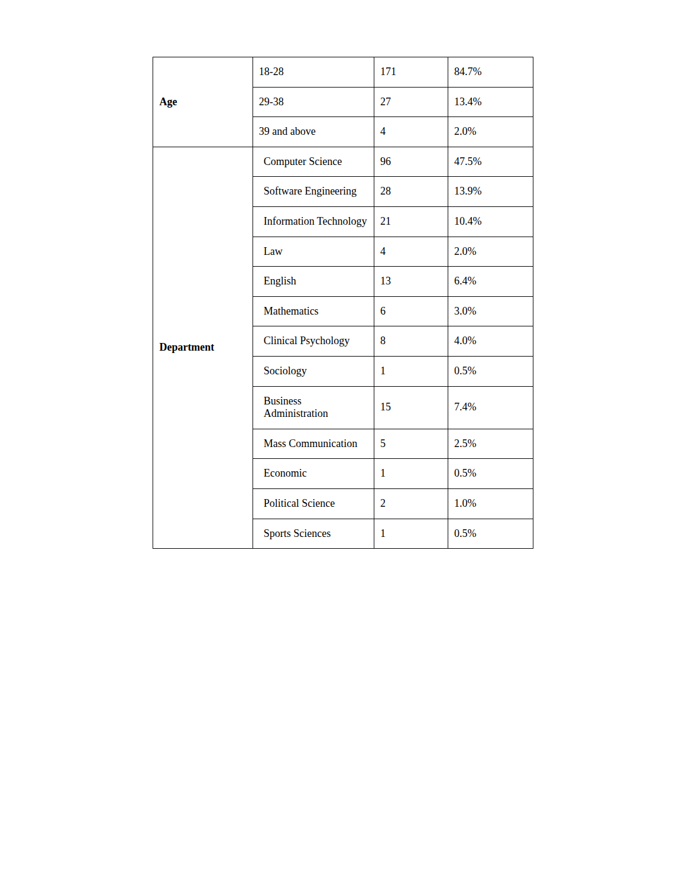| Age | 18-28 | 171 | 84.7% |
| 29-38 | 27 | 13.4% |
| 39 and above | 4 | 2.0% |
| Department | Computer Science | 96 | 47.5% |
| Software Engineering | 28 | 13.9% |
| Information Technology | 21 | 10.4% |
| Law | 4 | 2.0% |
| English | 13 | 6.4% |
| Mathematics | 6 | 3.0% |
| Clinical Psychology | 8 | 4.0% |
| Sociology | 1 | 0.5% |
| Business Administration | 15 | 7.4% |
| Mass Communication | 5 | 2.5% |
| Economic | 1 | 0.5% |
| Political Science | 2 | 1.0% |
| Sports Sciences | 1 | 0.5% |